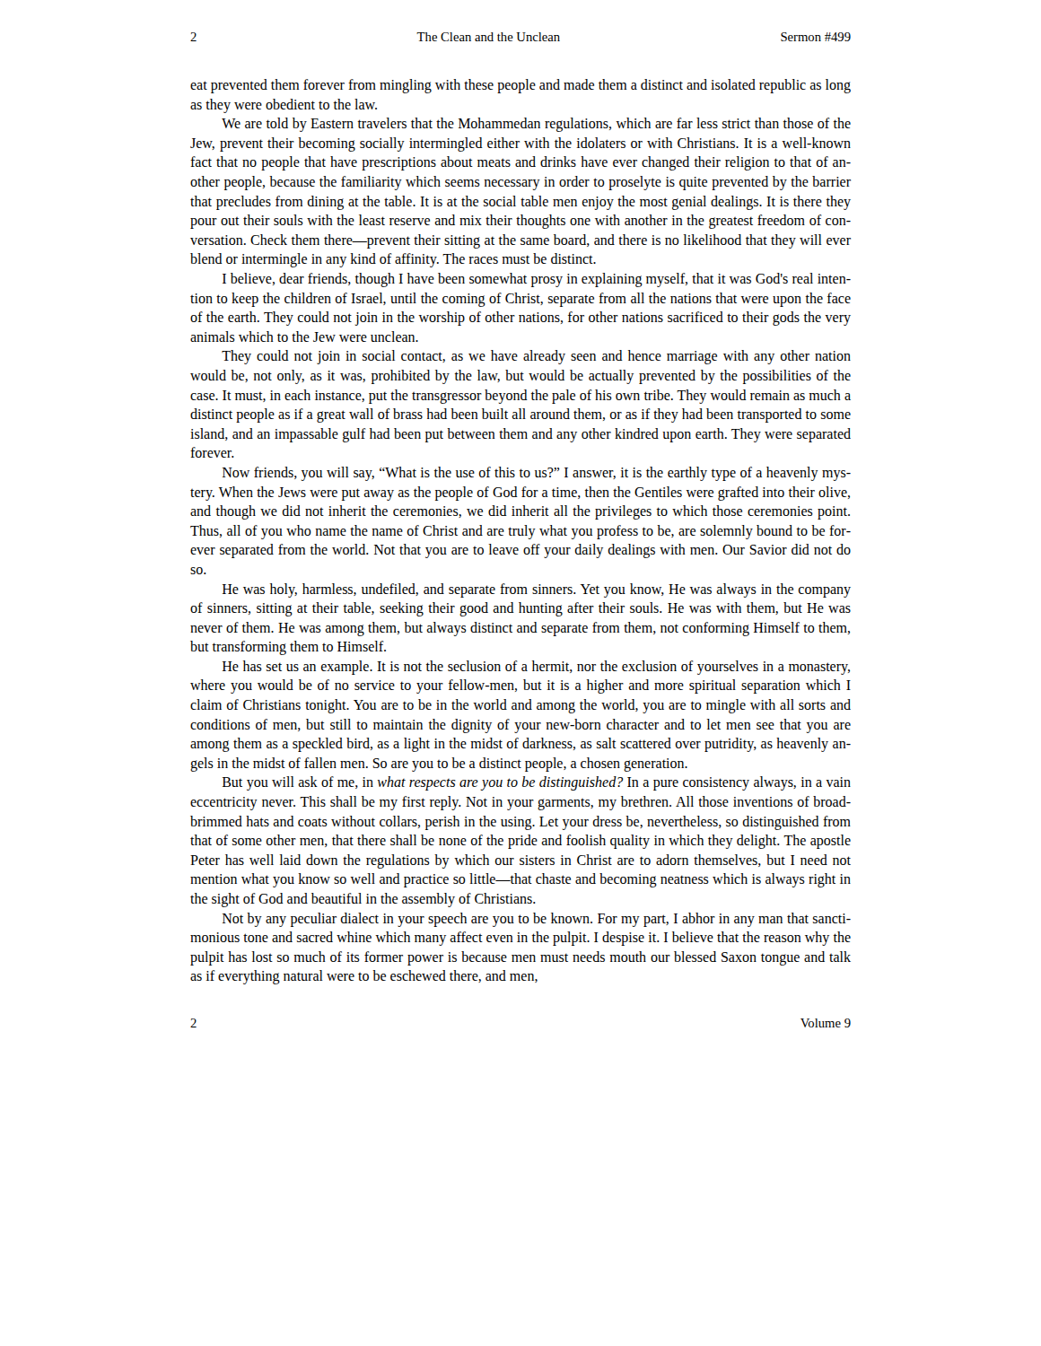2 The Clean and the Unclean Sermon #499
eat prevented them forever from mingling with these people and made them a distinct and isolated republic as long as they were obedient to the law.
We are told by Eastern travelers that the Mohammedan regulations, which are far less strict than those of the Jew, prevent their becoming socially intermingled either with the idolaters or with Christians. It is a well-known fact that no people that have prescriptions about meats and drinks have ever changed their religion to that of another people, because the familiarity which seems necessary in order to proselyte is quite prevented by the barrier that precludes from dining at the table. It is at the social table men enjoy the most genial dealings. It is there they pour out their souls with the least reserve and mix their thoughts one with another in the greatest freedom of conversation. Check them there—prevent their sitting at the same board, and there is no likelihood that they will ever blend or intermingle in any kind of affinity. The races must be distinct.
I believe, dear friends, though I have been somewhat prosy in explaining myself, that it was God's real intention to keep the children of Israel, until the coming of Christ, separate from all the nations that were upon the face of the earth. They could not join in the worship of other nations, for other nations sacrificed to their gods the very animals which to the Jew were unclean.
They could not join in social contact, as we have already seen and hence marriage with any other nation would be, not only, as it was, prohibited by the law, but would be actually prevented by the possibilities of the case. It must, in each instance, put the transgressor beyond the pale of his own tribe. They would remain as much a distinct people as if a great wall of brass had been built all around them, or as if they had been transported to some island, and an impassable gulf had been put between them and any other kindred upon earth. They were separated forever.
Now friends, you will say, “What is the use of this to us?” I answer, it is the earthly type of a heavenly mystery. When the Jews were put away as the people of God for a time, then the Gentiles were grafted into their olive, and though we did not inherit the ceremonies, we did inherit all the privileges to which those ceremonies point. Thus, all of you who name the name of Christ and are truly what you profess to be, are solemnly bound to be forever separated from the world. Not that you are to leave off your daily dealings with men. Our Savior did not do so.
He was holy, harmless, undefiled, and separate from sinners. Yet you know, He was always in the company of sinners, sitting at their table, seeking their good and hunting after their souls. He was with them, but He was never of them. He was among them, but always distinct and separate from them, not conforming Himself to them, but transforming them to Himself.
He has set us an example. It is not the seclusion of a hermit, nor the exclusion of yourselves in a monastery, where you would be of no service to your fellow-men, but it is a higher and more spiritual separation which I claim of Christians tonight. You are to be in the world and among the world, you are to mingle with all sorts and conditions of men, but still to maintain the dignity of your new-born character and to let men see that you are among them as a speckled bird, as a light in the midst of darkness, as salt scattered over putridity, as heavenly angels in the midst of fallen men. So are you to be a distinct people, a chosen generation.
But you will ask of me, in what respects are you to be distinguished? In a pure consistency always, in a vain eccentricity never. This shall be my first reply. Not in your garments, my brethren. All those inventions of broad-brimmed hats and coats without collars, perish in the using. Let your dress be, nevertheless, so distinguished from that of some other men, that there shall be none of the pride and foolish quality in which they delight. The apostle Peter has well laid down the regulations by which our sisters in Christ are to adorn themselves, but I need not mention what you know so well and practice so little—that chaste and becoming neatness which is always right in the sight of God and beautiful in the assembly of Christians.
Not by any peculiar dialect in your speech are you to be known. For my part, I abhor in any man that sanctimonious tone and sacred whine which many affect even in the pulpit. I despise it. I believe that the reason why the pulpit has lost so much of its former power is because men must needs mouth our blessed Saxon tongue and talk as if everything natural were to be eschewed there, and men,
2 Volume 9